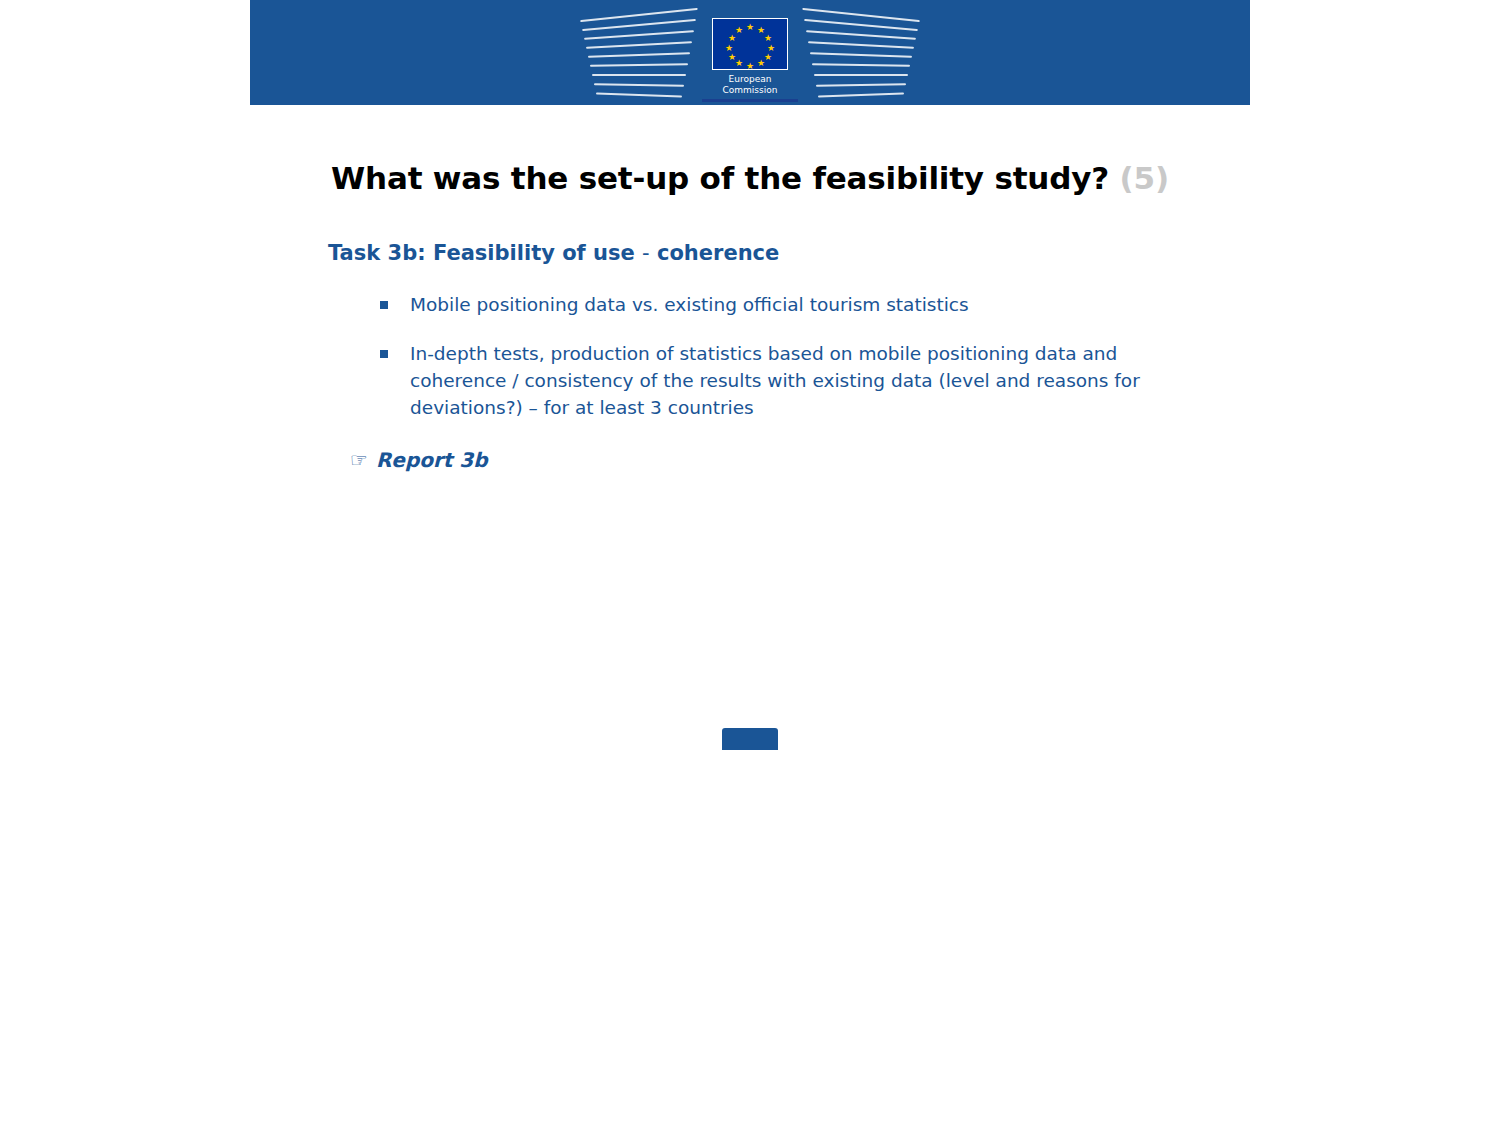★ ★ ★ ★ ★ ★ ★ ★ ★ ★ ★ ★
European
Commission
What was the set-up of the feasibility study? (5)
Task 3b: Feasibility of use - coherence
Mobile positioning data vs. existing official tourism statistics
In-depth tests, production of statistics based on mobile positioning data and coherence / consistency of the results with existing data (level and reasons for deviations?) – for at least 3 countries
☞Report 3b